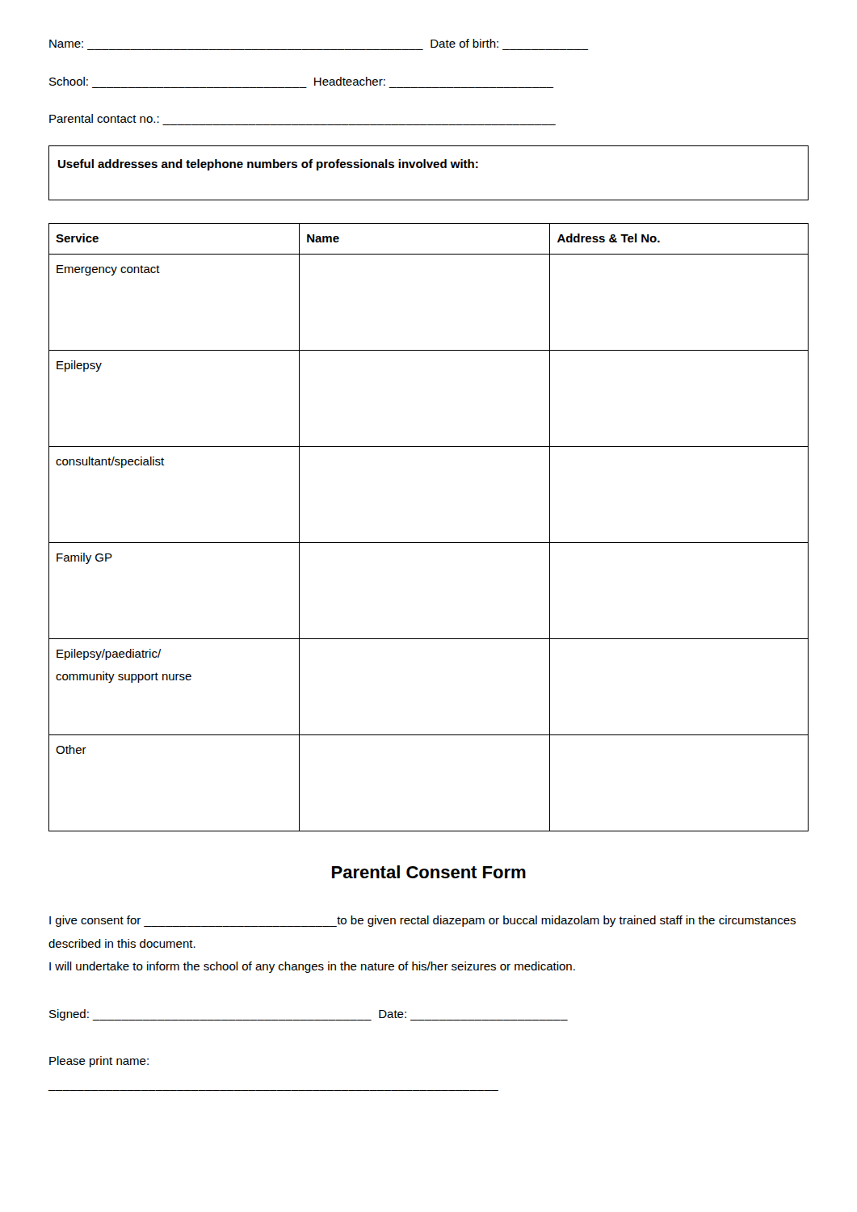Name: _______________________________________________ Date of birth: ____________
School: ______________________________ Headteacher: _______________________
Parental contact no.: _______________________________________________________
Useful addresses and telephone numbers of professionals involved with:
| Service | Name | Address & Tel No. |
| --- | --- | --- |
| Emergency contact | | |
| Epilepsy | | |
| consultant/specialist | | |
| Family GP | | |
| Epilepsy/paediatric/ community support nurse | | |
| Other | | |
Parental Consent Form
I give consent for ___________________________to be given rectal diazepam or buccal midazolam by trained staff in the circumstances described in this document.
I will undertake to inform the school of any changes in the nature of his/her seizures or medication.
Signed: _______________________________________ Date: ______________________
Please print name:
_______________________________________________________________